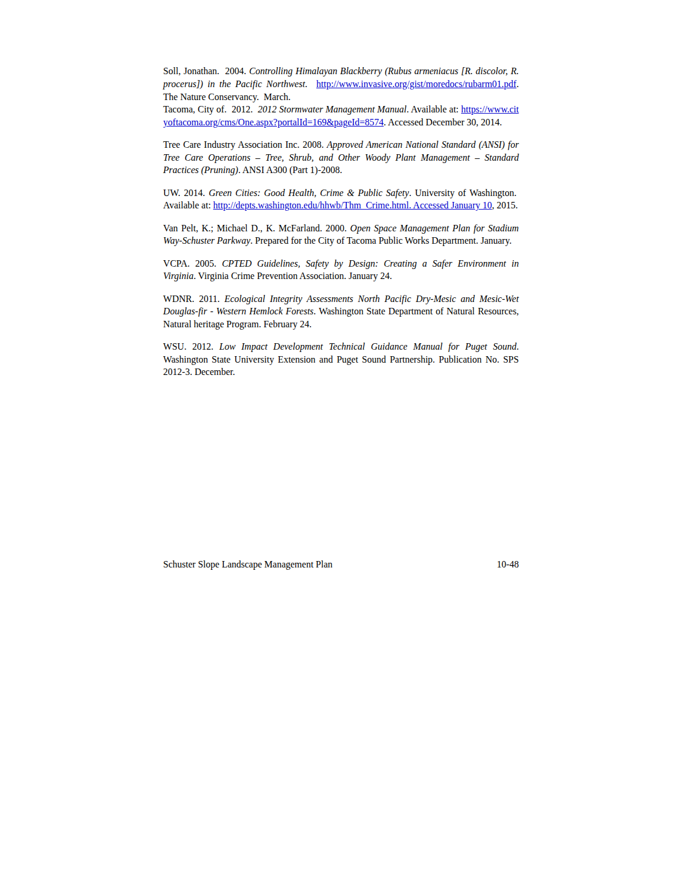Soll, Jonathan. 2004. Controlling Himalayan Blackberry (Rubus armeniacus [R. discolor, R. procerus]) in the Pacific Northwest. http://www.invasive.org/gist/moredocs/rubarm01.pdf. The Nature Conservancy. March.
Tacoma, City of. 2012. 2012 Stormwater Management Manual. Available at: https://www.cityoftacoma.org/cms/One.aspx?portalId=169&pageId=8574. Accessed December 30, 2014.
Tree Care Industry Association Inc. 2008. Approved American National Standard (ANSI) for Tree Care Operations – Tree, Shrub, and Other Woody Plant Management – Standard Practices (Pruning). ANSI A300 (Part 1)-2008.
UW. 2014. Green Cities: Good Health, Crime & Public Safety. University of Washington. Available at: http://depts.washington.edu/hhwb/Thm_Crime.html. Accessed January 10, 2015.
Van Pelt, K.; Michael D., K. McFarland. 2000. Open Space Management Plan for Stadium Way-Schuster Parkway. Prepared for the City of Tacoma Public Works Department. January.
VCPA. 2005. CPTED Guidelines, Safety by Design: Creating a Safer Environment in Virginia. Virginia Crime Prevention Association. January 24.
WDNR. 2011. Ecological Integrity Assessments North Pacific Dry-Mesic and Mesic-Wet Douglas-fir - Western Hemlock Forests. Washington State Department of Natural Resources, Natural heritage Program. February 24.
WSU. 2012. Low Impact Development Technical Guidance Manual for Puget Sound. Washington State University Extension and Puget Sound Partnership. Publication No. SPS 2012-3. December.
Schuster Slope Landscape Management Plan
10-48